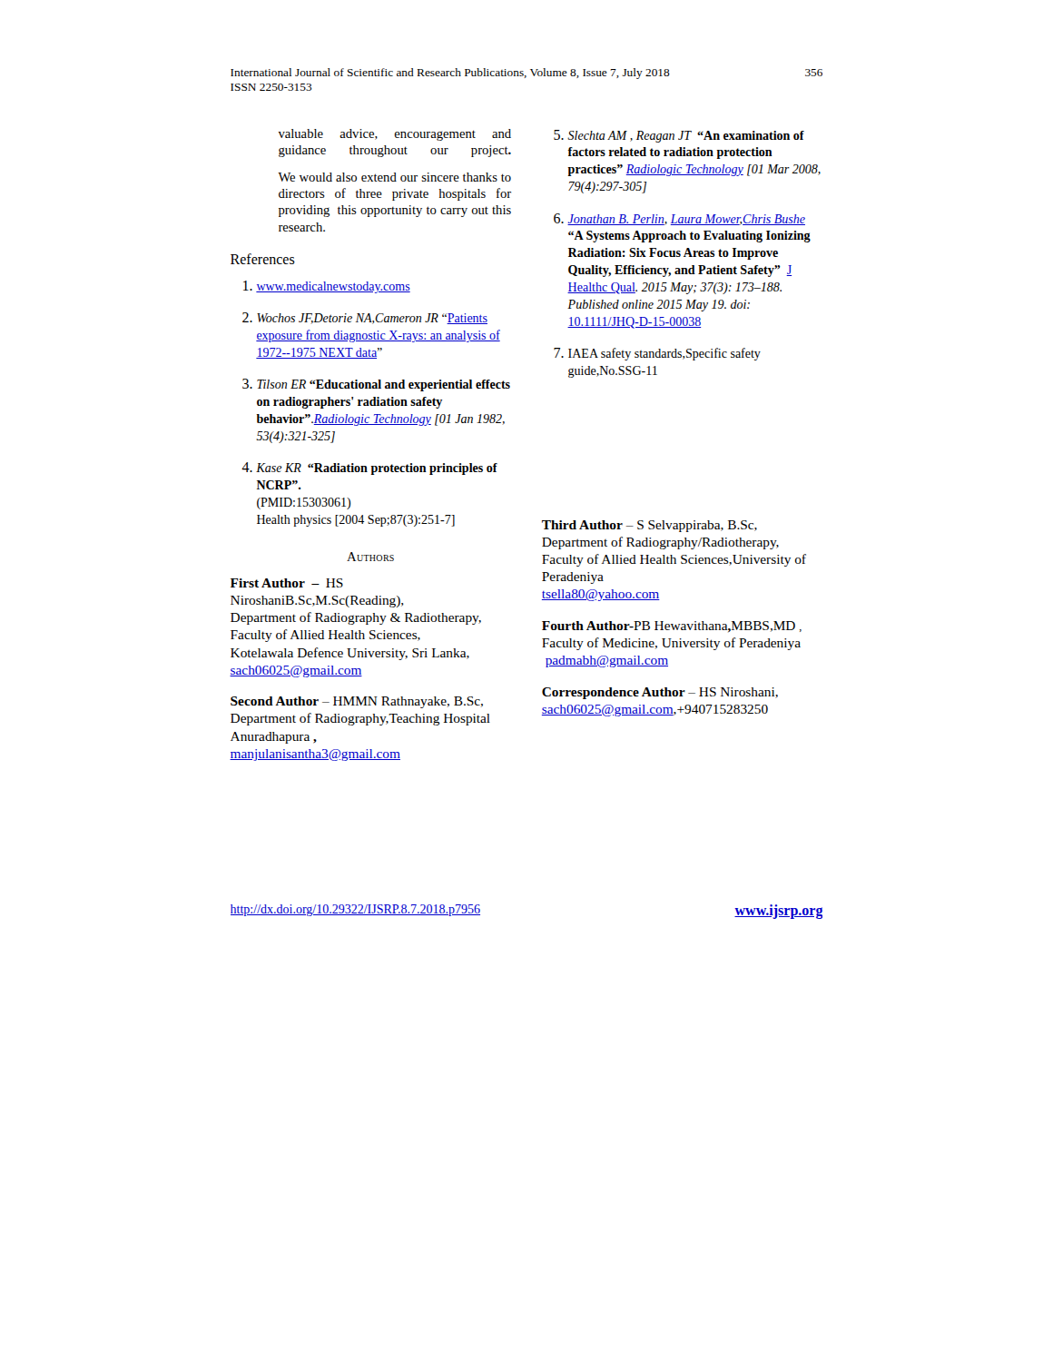International Journal of Scientific and Research Publications, Volume 8, Issue 7, July 2018
ISSN 2250-3153
356
valuable advice, encouragement and guidance throughout our project.
We would also extend our sincere thanks to directors of three private hospitals for providing this opportunity to carry out this research.
References
www.medicalnewstoday.coms
Wochos JF,Detorie NA,Cameron JR “Patients exposure from diagnostic X-rays: an analysis of 1972--1975 NEXT data”
Tilson ER “Educational and experiential effects on radiographers' radiation safety behavior”.Radiologic Technology [01 Jan 1982, 53(4):321-325]
Kase KR “Radiation protection principles of NCRP”.
(PMID:15303061)
Health physics [2004 Sep;87(3):251-7]
Authors
First Author – HS NiroshaniB.Sc,M.Sc(Reading),
Department of Radiography & Radiotherapy, Faculty of Allied Health Sciences,
Kotelawala Defence University, Sri Lanka,
sach06025@gmail.com
Second Author – HMMN Rathnayake, B.Sc, Department of Radiography,Teaching Hospital Anuradhapura ,
manjulanisantha3@gmail.com
Slechta AM , Reagan JT “An examination of factors related to radiation protection practices” Radiologic Technology [01 Mar 2008, 79(4):297-305]
Jonathan B. Perlin, Laura Mower, Chris Bushe “A Systems Approach to Evaluating Ionizing Radiation: Six Focus Areas to Improve Quality, Efficiency, and Patient Safety” J Healthc Qual. 2015 May; 37(3): 173–188. Published online 2015 May 19. doi: 10.1111/JHQ-D-15-00038
IAEA safety standards,Specific safety guide,No.SSG-11
Third Author – S Selvappiraba, B.Sc, Department of Radiography/Radiotherapy, Faculty of Allied Health Sciences,University of Peradeniya
tsella80@yahoo.com
Fourth Author-PB Hewavithana, MBBS,MD , Faculty of Medicine, University of Peradeniya
padmabh@gmail.com
Correspondence Author – HS Niroshani,
sach06025@gmail.com,+940715283250
http://dx.doi.org/10.29322/IJSRP.8.7.2018.p7956
www.ijsrp.org